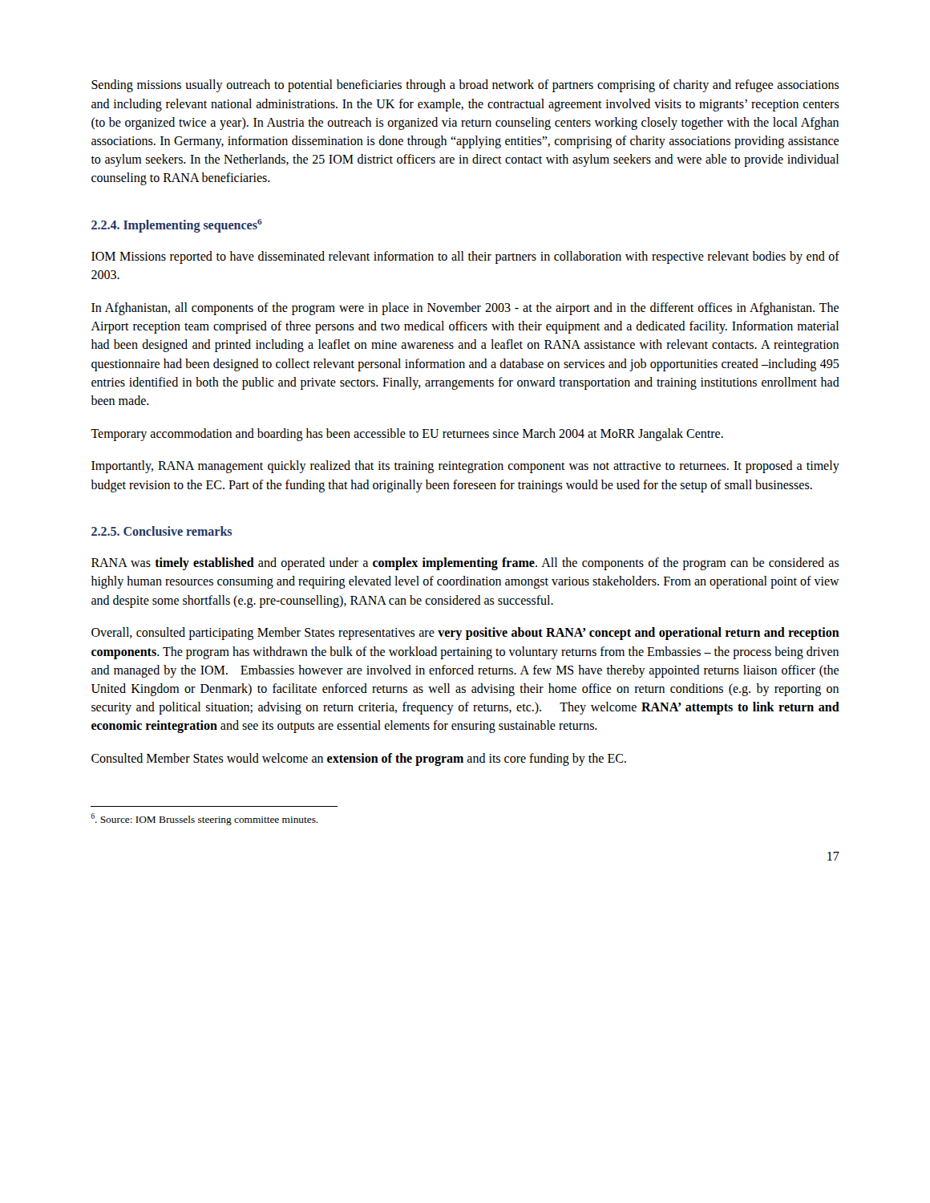Sending missions usually outreach to potential beneficiaries through a broad network of partners comprising of charity and refugee associations and including relevant national administrations. In the UK for example, the contractual agreement involved visits to migrants’ reception centers (to be organized twice a year). In Austria the outreach is organized via return counseling centers working closely together with the local Afghan associations. In Germany, information dissemination is done through “applying entities”, comprising of charity associations providing assistance to asylum seekers. In the Netherlands, the 25 IOM district officers are in direct contact with asylum seekers and were able to provide individual counseling to RANA beneficiaries.
2.2.4. Implementing sequences6
IOM Missions reported to have disseminated relevant information to all their partners in collaboration with respective relevant bodies by end of 2003.
In Afghanistan, all components of the program were in place in November 2003 - at the airport and in the different offices in Afghanistan. The Airport reception team comprised of three persons and two medical officers with their equipment and a dedicated facility. Information material had been designed and printed including a leaflet on mine awareness and a leaflet on RANA assistance with relevant contacts. A reintegration questionnaire had been designed to collect relevant personal information and a database on services and job opportunities created –including 495 entries identified in both the public and private sectors. Finally, arrangements for onward transportation and training institutions enrollment had been made.
Temporary accommodation and boarding has been accessible to EU returnees since March 2004 at MoRR Jangalak Centre.
Importantly, RANA management quickly realized that its training reintegration component was not attractive to returnees. It proposed a timely budget revision to the EC. Part of the funding that had originally been foreseen for trainings would be used for the setup of small businesses.
2.2.5. Conclusive remarks
RANA was timely established and operated under a complex implementing frame. All the components of the program can be considered as highly human resources consuming and requiring elevated level of coordination amongst various stakeholders. From an operational point of view and despite some shortfalls (e.g. pre-counselling), RANA can be considered as successful.
Overall, consulted participating Member States representatives are very positive about RANA’ concept and operational return and reception components. The program has withdrawn the bulk of the workload pertaining to voluntary returns from the Embassies – the process being driven and managed by the IOM. Embassies however are involved in enforced returns. A few MS have thereby appointed returns liaison officer (the United Kingdom or Denmark) to facilitate enforced returns as well as advising their home office on return conditions (e.g. by reporting on security and political situation; advising on return criteria, frequency of returns, etc.). They welcome RANA’ attempts to link return and economic reintegration and see its outputs are essential elements for ensuring sustainable returns.
Consulted Member States would welcome an extension of the program and its core funding by the EC.
6. Source: IOM Brussels steering committee minutes.
17